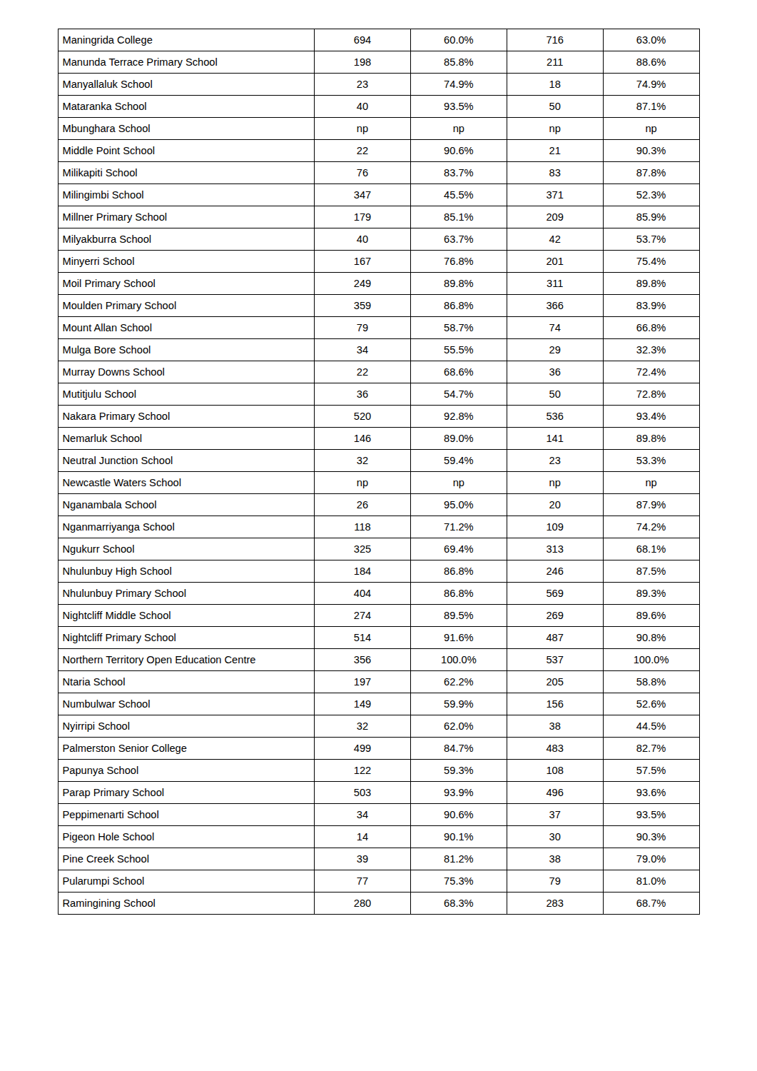| Maningrida College | 694 | 60.0% | 716 | 63.0% |
| Manunda Terrace Primary School | 198 | 85.8% | 211 | 88.6% |
| Manyallaluk School | 23 | 74.9% | 18 | 74.9% |
| Mataranka School | 40 | 93.5% | 50 | 87.1% |
| Mbunghara School | np | np | np | np |
| Middle Point School | 22 | 90.6% | 21 | 90.3% |
| Milikapiti School | 76 | 83.7% | 83 | 87.8% |
| Milingimbi School | 347 | 45.5% | 371 | 52.3% |
| Millner Primary School | 179 | 85.1% | 209 | 85.9% |
| Milyakburra School | 40 | 63.7% | 42 | 53.7% |
| Minyerri School | 167 | 76.8% | 201 | 75.4% |
| Moil Primary School | 249 | 89.8% | 311 | 89.8% |
| Moulden Primary School | 359 | 86.8% | 366 | 83.9% |
| Mount Allan School | 79 | 58.7% | 74 | 66.8% |
| Mulga Bore School | 34 | 55.5% | 29 | 32.3% |
| Murray Downs School | 22 | 68.6% | 36 | 72.4% |
| Mutitjulu School | 36 | 54.7% | 50 | 72.8% |
| Nakara Primary School | 520 | 92.8% | 536 | 93.4% |
| Nemarluk School | 146 | 89.0% | 141 | 89.8% |
| Neutral Junction School | 32 | 59.4% | 23 | 53.3% |
| Newcastle Waters School | np | np | np | np |
| Nganambala School | 26 | 95.0% | 20 | 87.9% |
| Nganmarriyanga School | 118 | 71.2% | 109 | 74.2% |
| Ngukurr School | 325 | 69.4% | 313 | 68.1% |
| Nhulunbuy High School | 184 | 86.8% | 246 | 87.5% |
| Nhulunbuy Primary School | 404 | 86.8% | 569 | 89.3% |
| Nightcliff Middle School | 274 | 89.5% | 269 | 89.6% |
| Nightcliff Primary School | 514 | 91.6% | 487 | 90.8% |
| Northern Territory Open Education Centre | 356 | 100.0% | 537 | 100.0% |
| Ntaria School | 197 | 62.2% | 205 | 58.8% |
| Numbulwar School | 149 | 59.9% | 156 | 52.6% |
| Nyirripi School | 32 | 62.0% | 38 | 44.5% |
| Palmerston Senior College | 499 | 84.7% | 483 | 82.7% |
| Papunya School | 122 | 59.3% | 108 | 57.5% |
| Parap Primary School | 503 | 93.9% | 496 | 93.6% |
| Peppimenarti School | 34 | 90.6% | 37 | 93.5% |
| Pigeon Hole School | 14 | 90.1% | 30 | 90.3% |
| Pine Creek School | 39 | 81.2% | 38 | 79.0% |
| Pularumpi School | 77 | 75.3% | 79 | 81.0% |
| Ramingining School | 280 | 68.3% | 283 | 68.7% |